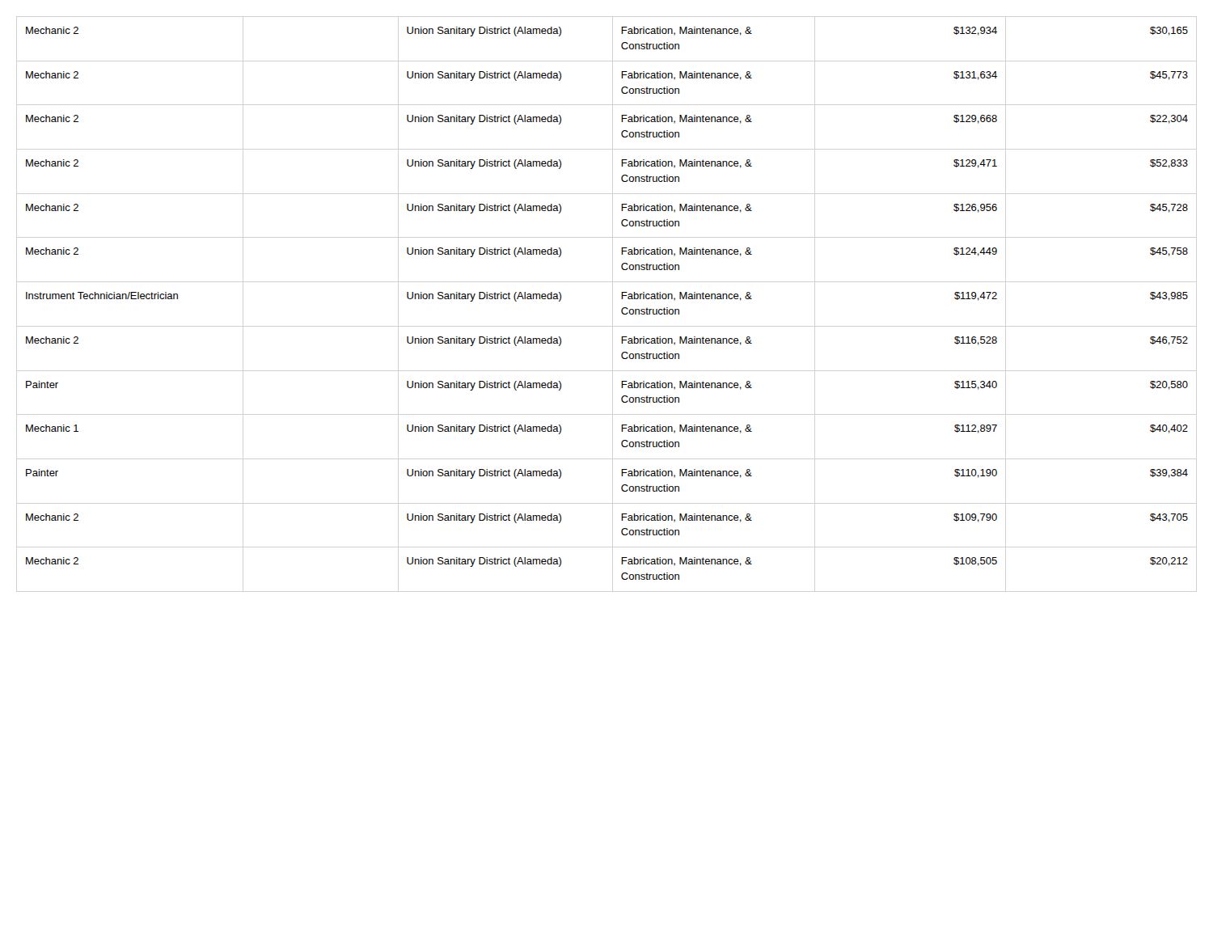| Mechanic 2 | | Union Sanitary District (Alameda) | Fabrication, Maintenance, & Construction | $132,934 | $30,165 |
| Mechanic 2 | | Union Sanitary District (Alameda) | Fabrication, Maintenance, & Construction | $131,634 | $45,773 |
| Mechanic 2 | | Union Sanitary District (Alameda) | Fabrication, Maintenance, & Construction | $129,668 | $22,304 |
| Mechanic 2 | | Union Sanitary District (Alameda) | Fabrication, Maintenance, & Construction | $129,471 | $52,833 |
| Mechanic 2 | | Union Sanitary District (Alameda) | Fabrication, Maintenance, & Construction | $126,956 | $45,728 |
| Mechanic 2 | | Union Sanitary District (Alameda) | Fabrication, Maintenance, & Construction | $124,449 | $45,758 |
| Instrument Technician/Electrician | | Union Sanitary District (Alameda) | Fabrication, Maintenance, & Construction | $119,472 | $43,985 |
| Mechanic 2 | | Union Sanitary District (Alameda) | Fabrication, Maintenance, & Construction | $116,528 | $46,752 |
| Painter | | Union Sanitary District (Alameda) | Fabrication, Maintenance, & Construction | $115,340 | $20,580 |
| Mechanic 1 | | Union Sanitary District (Alameda) | Fabrication, Maintenance, & Construction | $112,897 | $40,402 |
| Painter | | Union Sanitary District (Alameda) | Fabrication, Maintenance, & Construction | $110,190 | $39,384 |
| Mechanic 2 | | Union Sanitary District (Alameda) | Fabrication, Maintenance, & Construction | $109,790 | $43,705 |
| Mechanic 2 | | Union Sanitary District (Alameda) | Fabrication, Maintenance, & Construction | $108,505 | $20,212 |